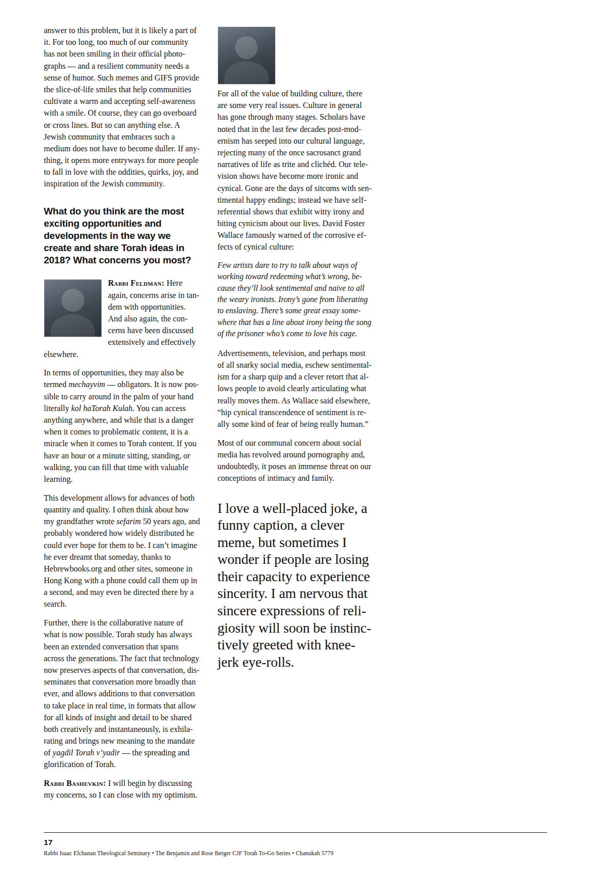answer to this problem, but it is likely a part of it. For too long, too much of our community has not been smiling in their official photographs — and a resilient community needs a sense of humor. Such memes and GIFS provide the slice-of-life smiles that help communities cultivate a warm and accepting self-awareness with a smile. Of course, they can go overboard or cross lines. But so can anything else. A Jewish community that embraces such a medium does not have to become duller. If anything, it opens more entryways for more people to fall in love with the oddities, quirks, joy, and inspiration of the Jewish community.
What do you think are the most exciting opportunities and developments in the way we create and share Torah ideas in 2018? What concerns you most?
Rabbi Feldman: Here again, concerns arise in tandem with opportunities. And also again, the concerns have been discussed extensively and effectively elsewhere.
In terms of opportunities, they may also be termed mechayvim — obligators. It is now possible to carry around in the palm of your hand literally kol haTorah Kulah. You can access anything anywhere, and while that is a danger when it comes to problematic content, it is a miracle when it comes to Torah content. If you have an hour or a minute sitting, standing, or walking, you can fill that time with valuable learning.
This development allows for advances of both quantity and quality. I often think about how my grandfather wrote sefarim 50 years ago, and probably wondered how widely distributed he could ever hope for them to be. I can’t imagine he ever dreamt that someday, thanks to Hebrewbooks.org and other sites, someone in Hong Kong with a phone could call them up in a second, and may even be directed there by a search.
Further, there is the collaborative nature of what is now possible. Torah study has always been an extended conversation that spans across the generations. The fact that technology now preserves aspects of that conversation, disseminates that conversation more broadly than ever, and allows additions to that conversation to take place in real time, in formats that allow for all kinds of insight and detail to be shared both creatively and instantaneously, is exhilarating and brings new meaning to the mandate of yagdil Torah v’yadir — the spreading and glorification of Torah.
Rabbi Bashevkin: I will begin by discussing my concerns, so I can close with my optimism.
For all of the value of building culture, there are some very real issues. Culture in general has gone through many stages. Scholars have noted that in the last few decades post-modernism has seeped into our cultural language, rejecting many of the once sacrosanct grand narratives of life as trite and clichéd. Our television shows have become more ironic and cynical. Gone are the days of sitcoms with sentimental happy endings; instead we have self-referential shows that exhibit witty irony and biting cynicism about our lives. David Foster Wallace famously warned of the corrosive effects of cynical culture:
Few artists dare to try to talk about ways of working toward redeeming what’s wrong, because they’ll look sentimental and naive to all the weary ironists. Irony’s gone from liberating to enslaving. There’s some great essay somewhere that has a line about irony being the song of the prisoner who’s come to love his cage.
Advertisements, television, and perhaps most of all snarky social media, eschew sentimentalism for a sharp quip and a clever retort that allows people to avoid clearly articulating what really moves them. As Wallace said elsewhere, “hip cynical transcendence of sentiment is really some kind of fear of being really human.”
Most of our communal concern about social media has revolved around pornography and, undoubtedly, it poses an immense threat on our conceptions of intimacy and family.
I love a well-placed joke, a funny caption, a clever meme, but sometimes I wonder if people are losing their capacity to experience sincerity. I am nervous that sincere expressions of religiosity will soon be instinctively greeted with knee-jerk eye-rolls.
17
Rabbi Isaac Elchanan Theological Seminary • The Benjamin and Rose Berger CJF Torah To-Go Series • Chanukah 5779